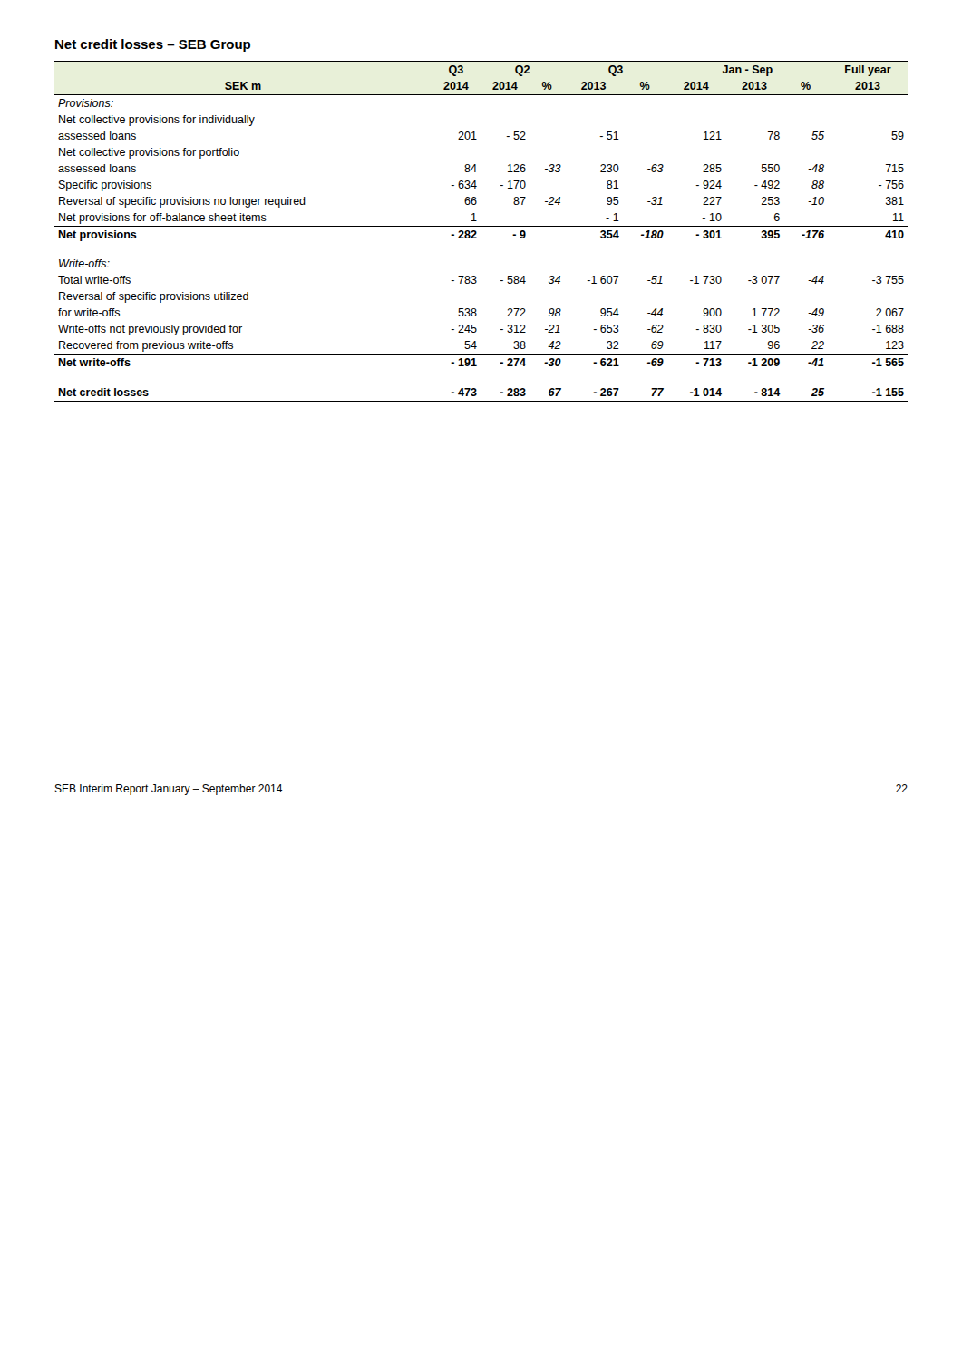Net credit losses – SEB Group
| | Q3 | Q2 | Q3 | Jan - Sep | Full year |
| --- | --- | --- | --- | --- | --- |
| SEK m | 2014 | 2014 | % | 2013 | % | 2014 | 2013 | % | 2013 |
| Provisions: | | | | | | | | | |
| Net collective provisions for individually | | | | | | | | | |
| assessed loans | 201 | - 52 | | - 51 | | 121 | 78 | 55 | 59 |
| Net collective provisions for portfolio | | | | | | | | | |
| assessed loans | 84 | 126 | -33 | 230 | -63 | 285 | 550 | -48 | 715 |
| Specific provisions | - 634 | - 170 | | 81 | | - 924 | - 492 | 88 | - 756 |
| Reversal of specific provisions no longer required | 66 | 87 | -24 | 95 | -31 | 227 | 253 | -10 | 381 |
| Net provisions for off-balance sheet items | 1 | | | - 1 | | - 10 | 6 | | 11 |
| Net provisions | - 282 | - 9 | | 354 | -180 | - 301 | 395 | -176 | 410 |
| Write-offs: | | | | | | | | | |
| Total write-offs | - 783 | - 584 | 34 | -1 607 | -51 | -1 730 | -3 077 | -44 | -3 755 |
| Reversal of specific provisions utilized | | | | | | | | | |
| for write-offs | 538 | 272 | 98 | 954 | -44 | 900 | 1 772 | -49 | 2 067 |
| Write-offs not previously provided for | - 245 | - 312 | -21 | - 653 | -62 | - 830 | -1 305 | -36 | -1 688 |
| Recovered from previous write-offs | 54 | 38 | 42 | 32 | 69 | 117 | 96 | 22 | 123 |
| Net write-offs | - 191 | - 274 | -30 | - 621 | -69 | - 713 | -1 209 | -41 | -1 565 |
| Net credit losses | - 473 | - 283 | 67 | - 267 | 77 | -1 014 | - 814 | 25 | -1 155 |
SEB Interim Report January – September 2014 22